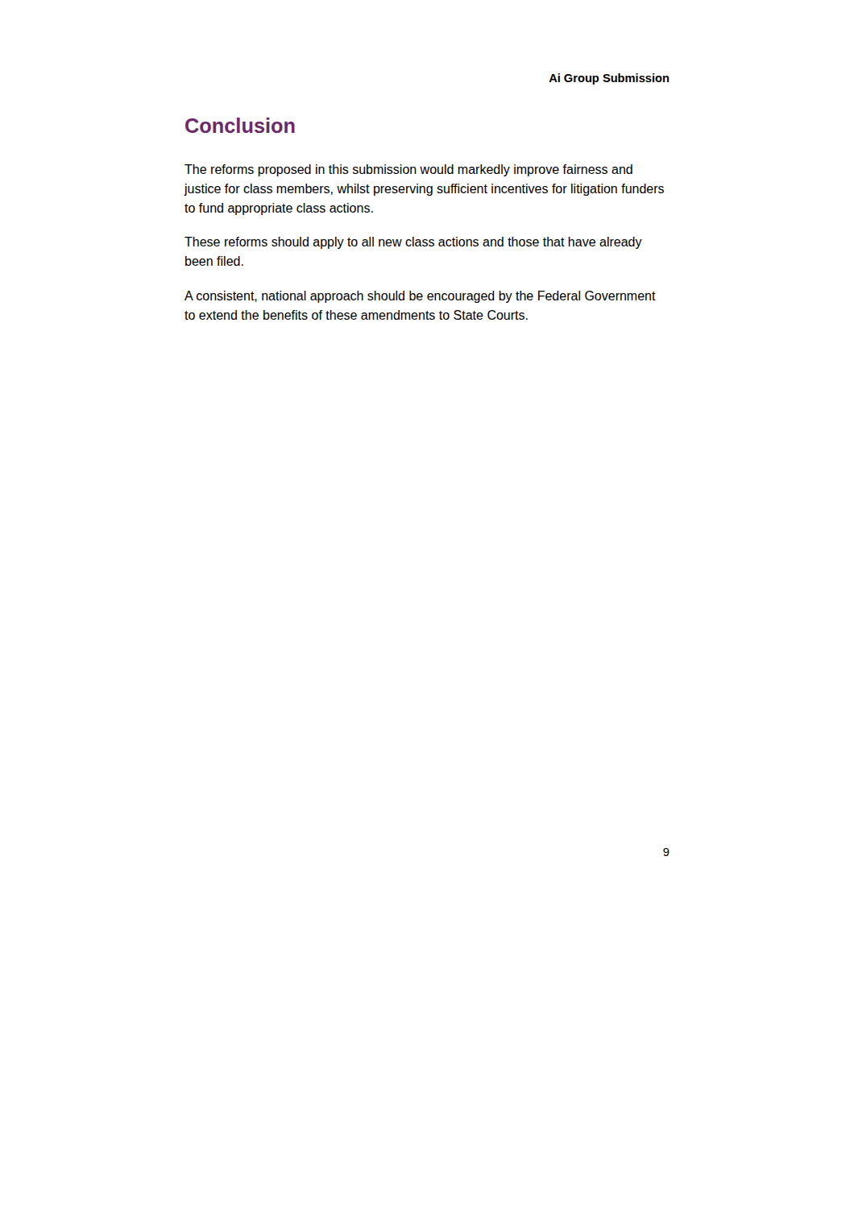Ai Group Submission
Conclusion
The reforms proposed in this submission would markedly improve fairness and justice for class members, whilst preserving sufficient incentives for litigation funders to fund appropriate class actions.
These reforms should apply to all new class actions and those that have already been filed.
A consistent, national approach should be encouraged by the Federal Government to extend the benefits of these amendments to State Courts.
9